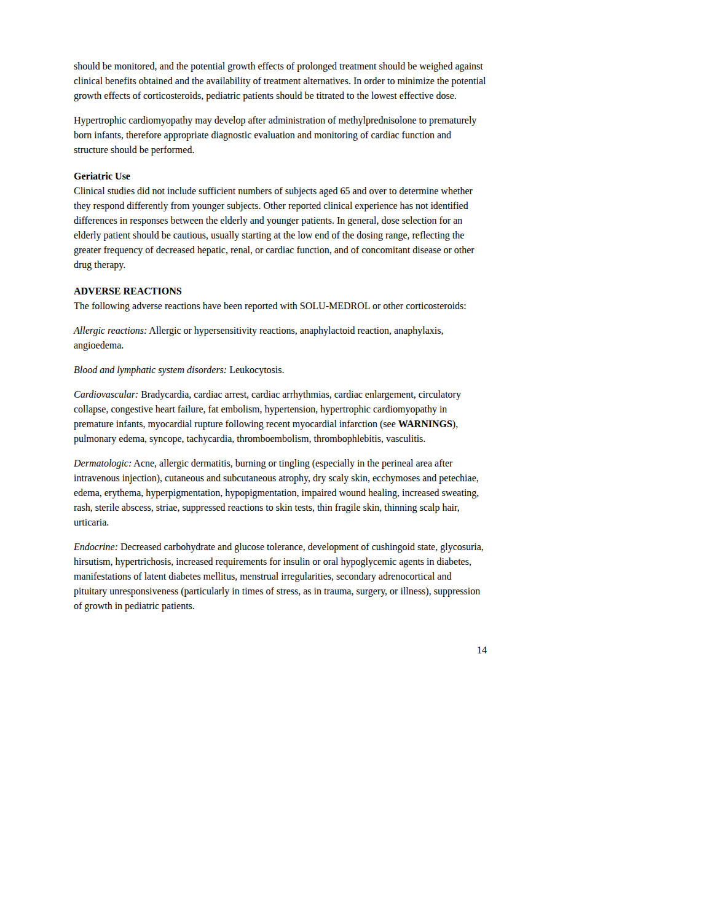should be monitored, and the potential growth effects of prolonged treatment should be weighed against clinical benefits obtained and the availability of treatment alternatives. In order to minimize the potential growth effects of corticosteroids, pediatric patients should be titrated to the lowest effective dose.
Hypertrophic cardiomyopathy may develop after administration of methylprednisolone to prematurely born infants, therefore appropriate diagnostic evaluation and monitoring of cardiac function and structure should be performed.
Geriatric Use
Clinical studies did not include sufficient numbers of subjects aged 65 and over to determine whether they respond differently from younger subjects. Other reported clinical experience has not identified differences in responses between the elderly and younger patients. In general, dose selection for an elderly patient should be cautious, usually starting at the low end of the dosing range, reflecting the greater frequency of decreased hepatic, renal, or cardiac function, and of concomitant disease or other drug therapy.
ADVERSE REACTIONS
The following adverse reactions have been reported with SOLU-MEDROL or other corticosteroids:
Allergic reactions: Allergic or hypersensitivity reactions, anaphylactoid reaction, anaphylaxis, angioedema.
Blood and lymphatic system disorders: Leukocytosis.
Cardiovascular: Bradycardia, cardiac arrest, cardiac arrhythmias, cardiac enlargement, circulatory collapse, congestive heart failure, fat embolism, hypertension, hypertrophic cardiomyopathy in premature infants, myocardial rupture following recent myocardial infarction (see WARNINGS), pulmonary edema, syncope, tachycardia, thromboembolism, thrombophlebitis, vasculitis.
Dermatologic: Acne, allergic dermatitis, burning or tingling (especially in the perineal area after intravenous injection), cutaneous and subcutaneous atrophy, dry scaly skin, ecchymoses and petechiae, edema, erythema, hyperpigmentation, hypopigmentation, impaired wound healing, increased sweating, rash, sterile abscess, striae, suppressed reactions to skin tests, thin fragile skin, thinning scalp hair, urticaria.
Endocrine: Decreased carbohydrate and glucose tolerance, development of cushingoid state, glycosuria, hirsutism, hypertrichosis, increased requirements for insulin or oral hypoglycemic agents in diabetes, manifestations of latent diabetes mellitus, menstrual irregularities, secondary adrenocortical and pituitary unresponsiveness (particularly in times of stress, as in trauma, surgery, or illness), suppression of growth in pediatric patients.
14